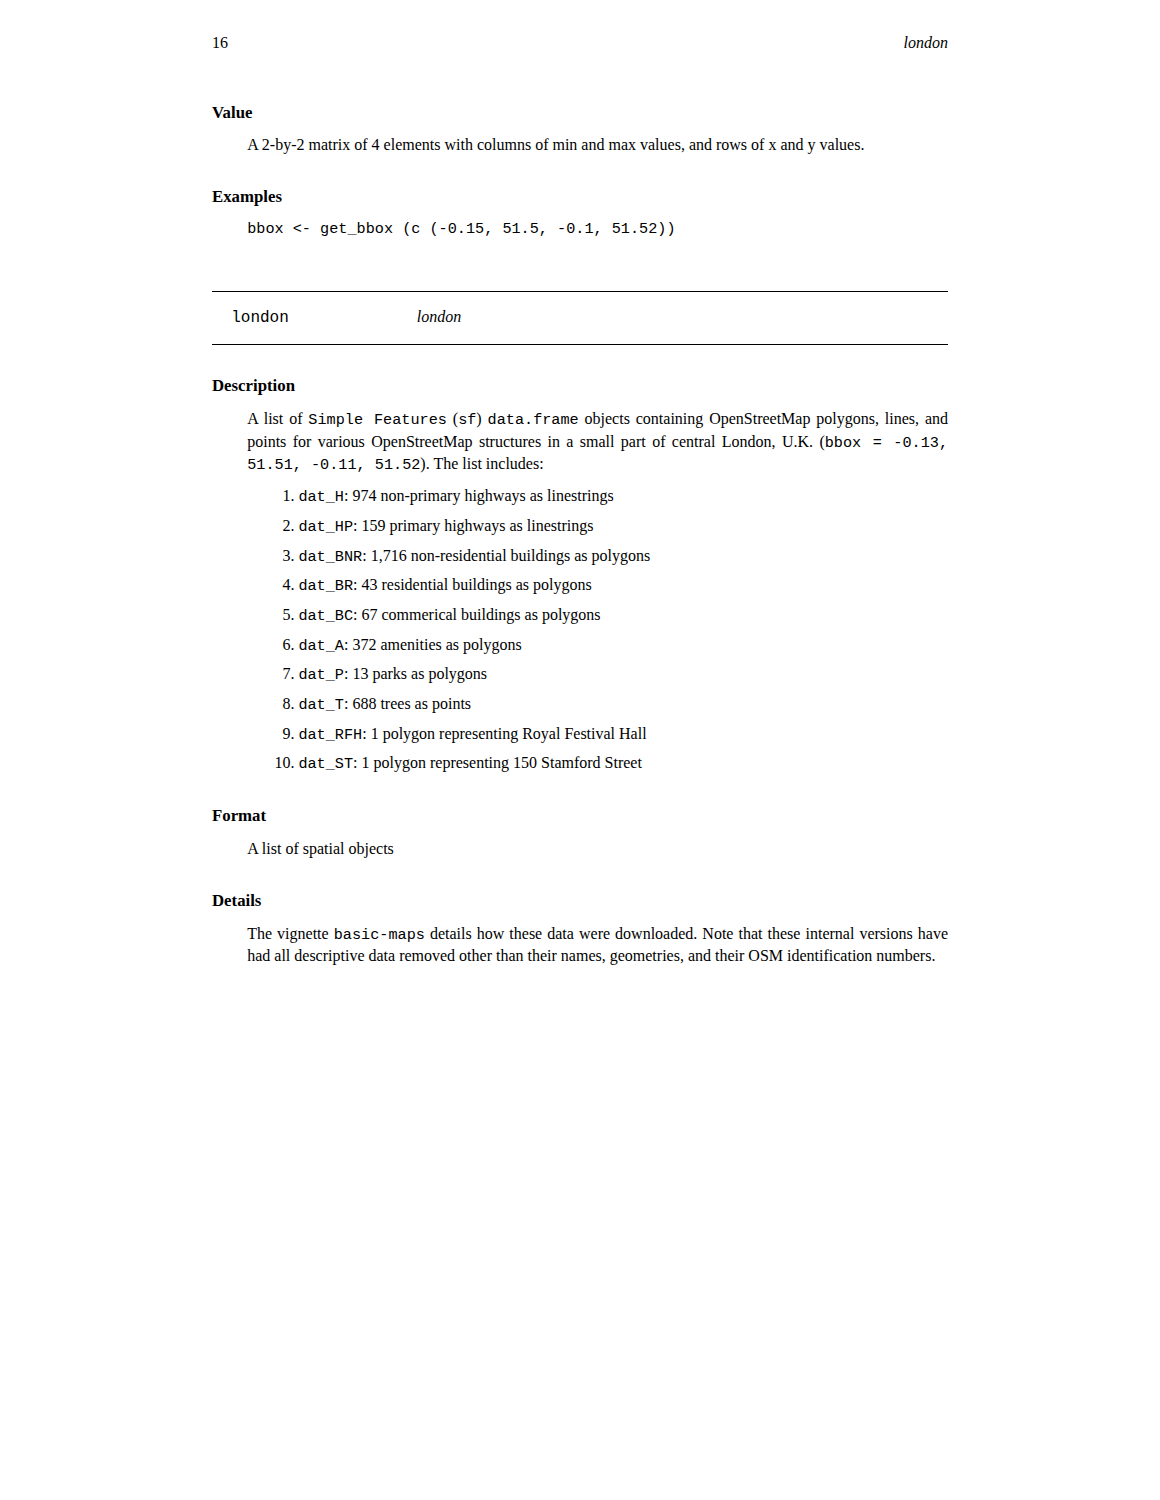16 london
Value
A 2-by-2 matrix of 4 elements with columns of min and max values, and rows of x and y values.
Examples
bbox <- get_bbox (c (-0.15, 51.5, -0.1, 51.52))
london london
Description
A list of Simple Features (sf) data.frame objects containing OpenStreetMap polygons, lines, and points for various OpenStreetMap structures in a small part of central London, U.K. (bbox = -0.13, 51.51, -0.11, 51.52). The list includes:
dat_H: 974 non-primary highways as linestrings
dat_HP: 159 primary highways as linestrings
dat_BNR: 1,716 non-residential buildings as polygons
dat_BR: 43 residential buildings as polygons
dat_BC: 67 commerical buildings as polygons
dat_A: 372 amenities as polygons
dat_P: 13 parks as polygons
dat_T: 688 trees as points
dat_RFH: 1 polygon representing Royal Festival Hall
dat_ST: 1 polygon representing 150 Stamford Street
Format
A list of spatial objects
Details
The vignette basic-maps details how these data were downloaded. Note that these internal versions have had all descriptive data removed other than their names, geometries, and their OSM identification numbers.